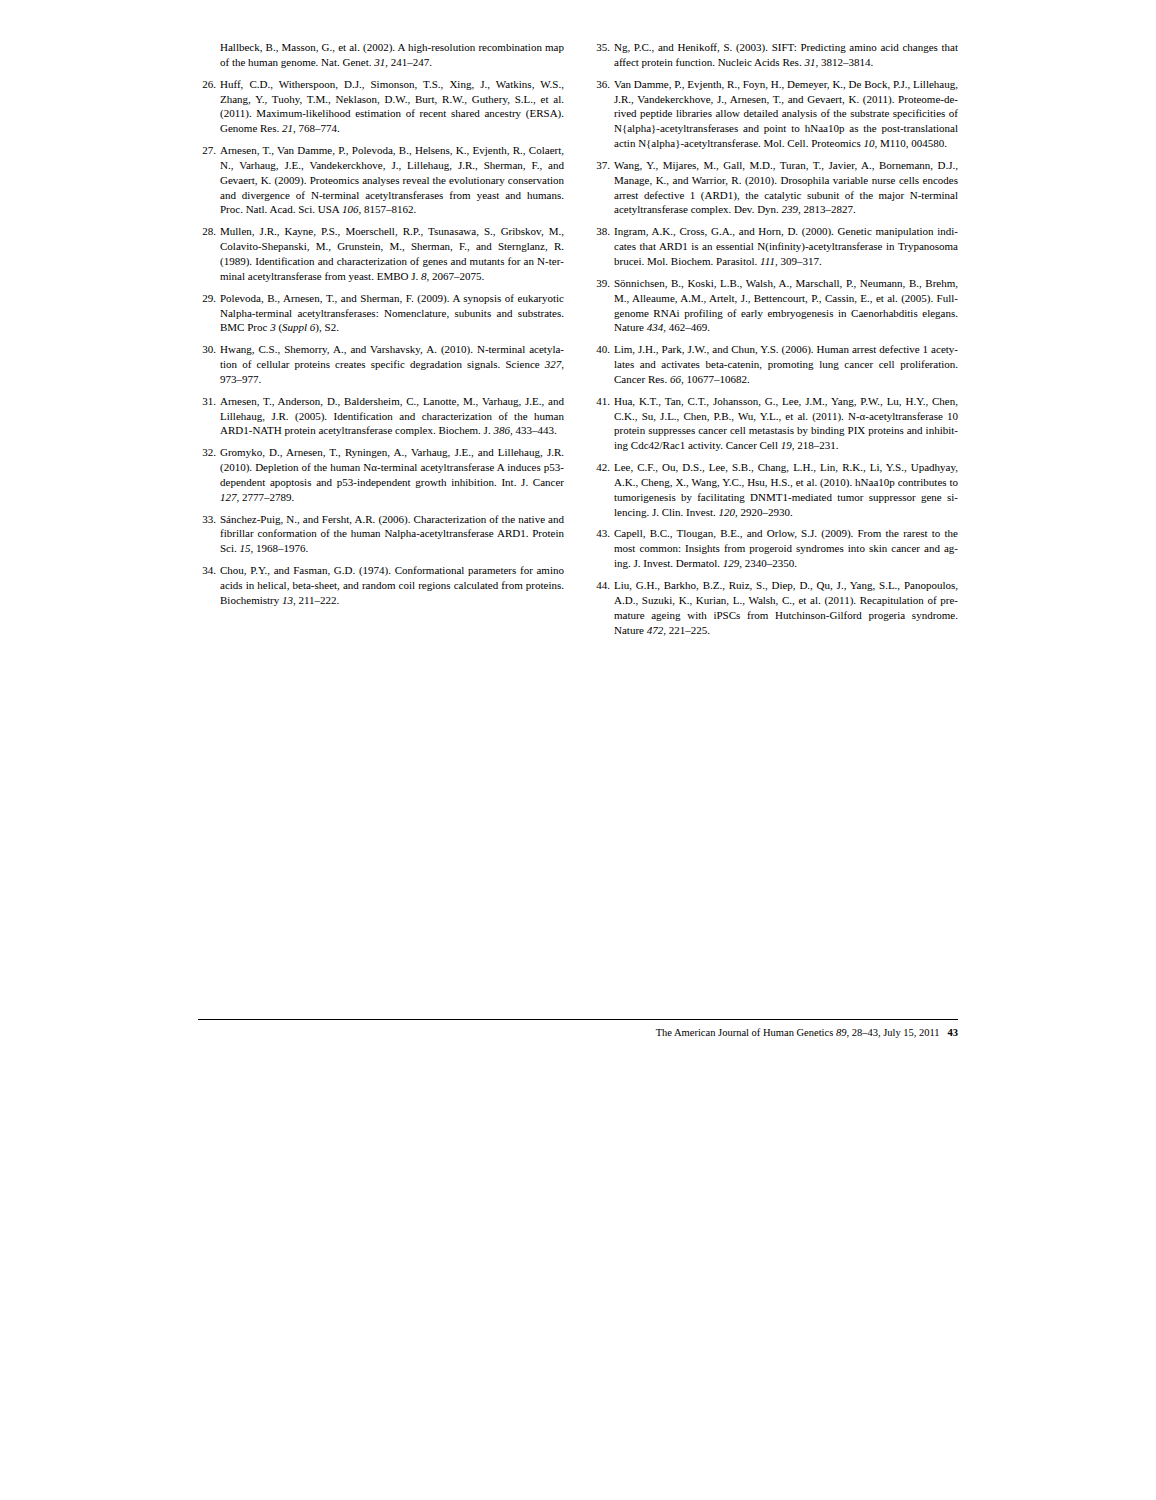Hallbeck, B., Masson, G., et al. (2002). A high-resolution recombination map of the human genome. Nat. Genet. 31, 241–247.
26. Huff, C.D., Witherspoon, D.J., Simonson, T.S., Xing, J., Watkins, W.S., Zhang, Y., Tuohy, T.M., Neklason, D.W., Burt, R.W., Guthery, S.L., et al. (2011). Maximum-likelihood estimation of recent shared ancestry (ERSA). Genome Res. 21, 768–774.
27. Arnesen, T., Van Damme, P., Polevoda, B., Helsens, K., Evjenth, R., Colaert, N., Varhaug, J.E., Vandekerckhove, J., Lillehaug, J.R., Sherman, F., and Gevaert, K. (2009). Proteomics analyses reveal the evolutionary conservation and divergence of N-terminal acetyltransferases from yeast and humans. Proc. Natl. Acad. Sci. USA 106, 8157–8162.
28. Mullen, J.R., Kayne, P.S., Moerschell, R.P., Tsunasawa, S., Gribskov, M., Colavito-Shepanski, M., Grunstein, M., Sherman, F., and Sternglanz, R. (1989). Identification and characterization of genes and mutants for an N-terminal acetyltransferase from yeast. EMBO J. 8, 2067–2075.
29. Polevoda, B., Arnesen, T., and Sherman, F. (2009). A synopsis of eukaryotic Nalpha-terminal acetyltransferases: Nomenclature, subunits and substrates. BMC Proc 3 (Suppl 6), S2.
30. Hwang, C.S., Shemorry, A., and Varshavsky, A. (2010). N-terminal acetylation of cellular proteins creates specific degradation signals. Science 327, 973–977.
31. Arnesen, T., Anderson, D., Baldersheim, C., Lanotte, M., Varhaug, J.E., and Lillehaug, J.R. (2005). Identification and characterization of the human ARD1-NATH protein acetyltransferase complex. Biochem. J. 386, 433–443.
32. Gromyko, D., Arnesen, T., Ryningen, A., Varhaug, J.E., and Lillehaug, J.R. (2010). Depletion of the human Nα-terminal acetyltransferase A induces p53-dependent apoptosis and p53-independent growth inhibition. Int. J. Cancer 127, 2777–2789.
33. Sánchez-Puig, N., and Fersht, A.R. (2006). Characterization of the native and fibrillar conformation of the human Nalpha-acetyltransferase ARD1. Protein Sci. 15, 1968–1976.
34. Chou, P.Y., and Fasman, G.D. (1974). Conformational parameters for amino acids in helical, beta-sheet, and random coil regions calculated from proteins. Biochemistry 13, 211–222.
35. Ng, P.C., and Henikoff, S. (2003). SIFT: Predicting amino acid changes that affect protein function. Nucleic Acids Res. 31, 3812–3814.
36. Van Damme, P., Evjenth, R., Foyn, H., Demeyer, K., De Bock, P.J., Lillehaug, J.R., Vandekerckhove, J., Arnesen, T., and Gevaert, K. (2011). Proteome-derived peptide libraries allow detailed analysis of the substrate specificities of N{alpha}-acetyltransferases and point to hNaa10p as the post-translational actin N{alpha}-acetyltransferase. Mol. Cell. Proteomics 10, M110, 004580.
37. Wang, Y., Mijares, M., Gall, M.D., Turan, T., Javier, A., Bornemann, D.J., Manage, K., and Warrior, R. (2010). Drosophila variable nurse cells encodes arrest defective 1 (ARD1), the catalytic subunit of the major N-terminal acetyltransferase complex. Dev. Dyn. 239, 2813–2827.
38. Ingram, A.K., Cross, G.A., and Horn, D. (2000). Genetic manipulation indicates that ARD1 is an essential N(infinity)-acetyltransferase in Trypanosoma brucei. Mol. Biochem. Parasitol. 111, 309–317.
39. Sönnichsen, B., Koski, L.B., Walsh, A., Marschall, P., Neumann, B., Brehm, M., Alleaume, A.M., Artelt, J., Bettencourt, P., Cassin, E., et al. (2005). Full-genome RNAi profiling of early embryogenesis in Caenorhabditis elegans. Nature 434, 462–469.
40. Lim, J.H., Park, J.W., and Chun, Y.S. (2006). Human arrest defective 1 acetylates and activates beta-catenin, promoting lung cancer cell proliferation. Cancer Res. 66, 10677–10682.
41. Hua, K.T., Tan, C.T., Johansson, G., Lee, J.M., Yang, P.W., Lu, H.Y., Chen, C.K., Su, J.L., Chen, P.B., Wu, Y.L., et al. (2011). N-α-acetyltransferase 10 protein suppresses cancer cell metastasis by binding PIX proteins and inhibiting Cdc42/Rac1 activity. Cancer Cell 19, 218–231.
42. Lee, C.F., Ou, D.S., Lee, S.B., Chang, L.H., Lin, R.K., Li, Y.S., Upadhyay, A.K., Cheng, X., Wang, Y.C., Hsu, H.S., et al. (2010). hNaa10p contributes to tumorigenesis by facilitating DNMT1-mediated tumor suppressor gene silencing. J. Clin. Invest. 120, 2920–2930.
43. Capell, B.C., Tlougan, B.E., and Orlow, S.J. (2009). From the rarest to the most common: Insights from progeroid syndromes into skin cancer and aging. J. Invest. Dermatol. 129, 2340–2350.
44. Liu, G.H., Barkho, B.Z., Ruiz, S., Diep, D., Qu, J., Yang, S.L., Panopoulos, A.D., Suzuki, K., Kurian, L., Walsh, C., et al. (2011). Recapitulation of premature ageing with iPSCs from Hutchinson-Gilford progeria syndrome. Nature 472, 221–225.
The American Journal of Human Genetics 89, 28–43, July 15, 2011 43